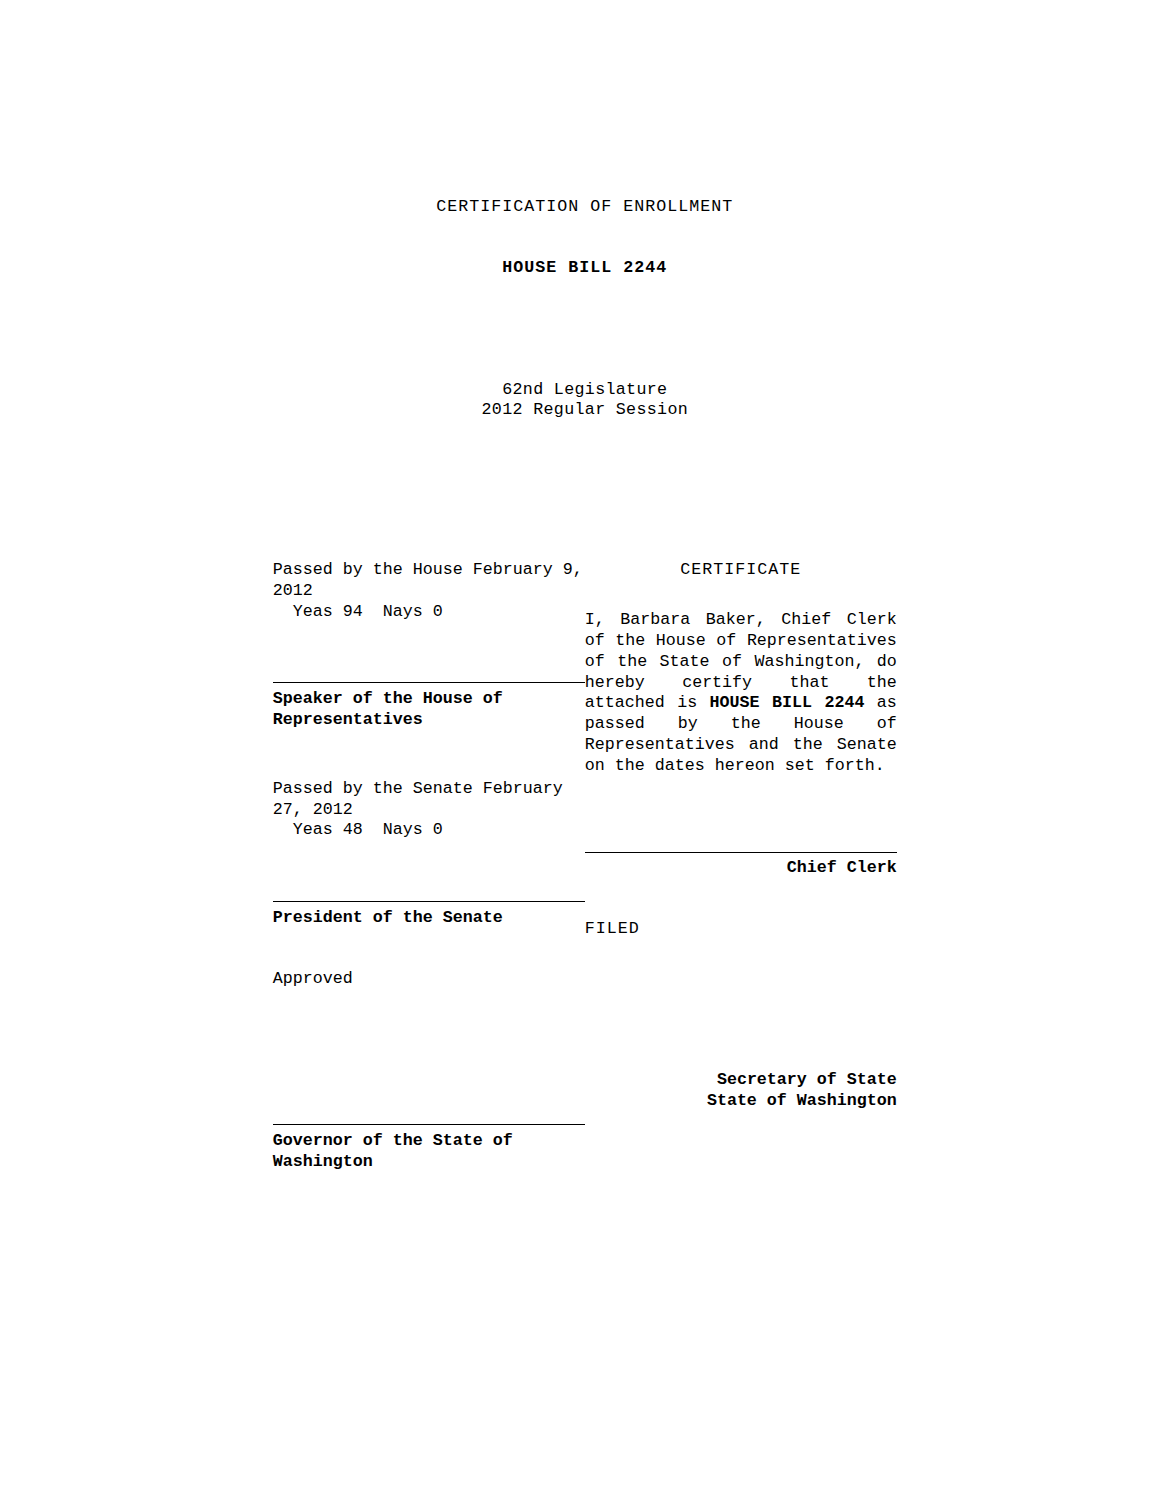CERTIFICATION OF ENROLLMENT
HOUSE BILL 2244
62nd Legislature
2012 Regular Session
| Passed by the House February 9, 2012 Yeas 94 Nays 0 Speaker of the House of Representatives Passed by the Senate February 27, 2012 Yeas 48 Nays 0 President of the Senate Approved Governor of the State of Washington | CERTIFICATE I, Barbara Baker, Chief Clerk of the House of Representatives of the State of Washington, do hereby certify that the attached is HOUSE BILL 2244 as passed by the House of Representatives and the Senate on the dates hereon set forth. Chief Clerk FILED Secretary of State State of Washington |